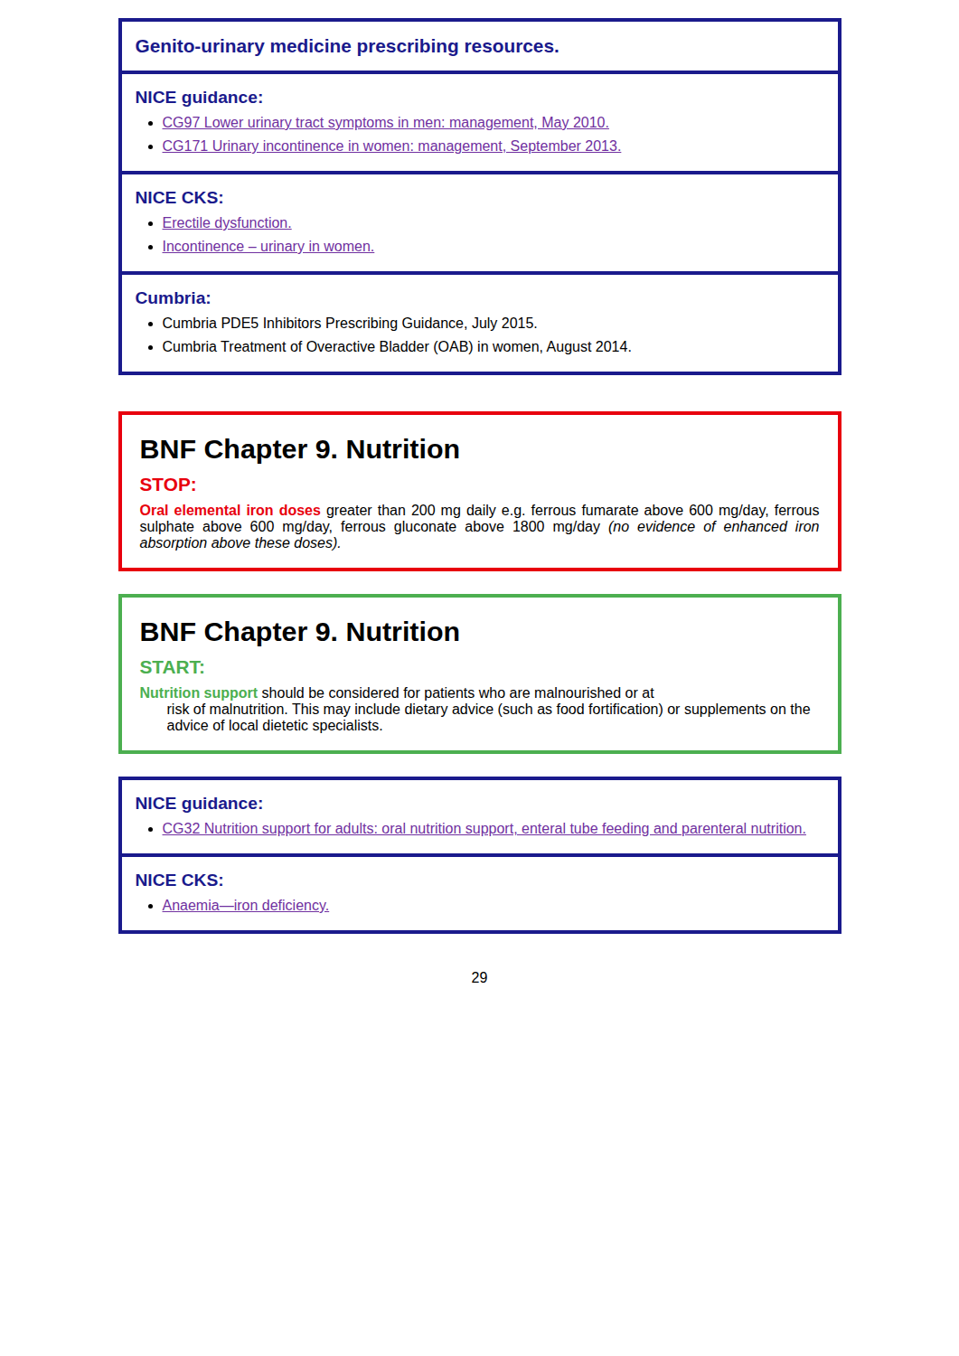Genito-urinary medicine prescribing resources.
NICE guidance:
CG97 Lower urinary tract symptoms in men: management, May 2010.
CG171 Urinary incontinence in women: management, September 2013.
NICE CKS:
Erectile dysfunction.
Incontinence – urinary in women.
Cumbria:
Cumbria PDE5 Inhibitors Prescribing Guidance, July 2015.
Cumbria Treatment of Overactive Bladder (OAB) in women, August 2014.
BNF Chapter 9. Nutrition
STOP:
Oral elemental iron doses greater than 200 mg daily e.g. ferrous fumarate above 600 mg/day, ferrous sulphate above 600 mg/day, ferrous gluconate above 1800 mg/day (no evidence of enhanced iron absorption above these doses).
BNF Chapter 9. Nutrition
START:
Nutrition support should be considered for patients who are malnourished or at risk of malnutrition. This may include dietary advice (such as food fortification) or supplements on the advice of local dietetic specialists.
NICE guidance:
CG32 Nutrition support for adults: oral nutrition support, enteral tube feeding and parenteral nutrition.
NICE CKS:
Anaemia—iron deficiency.
29